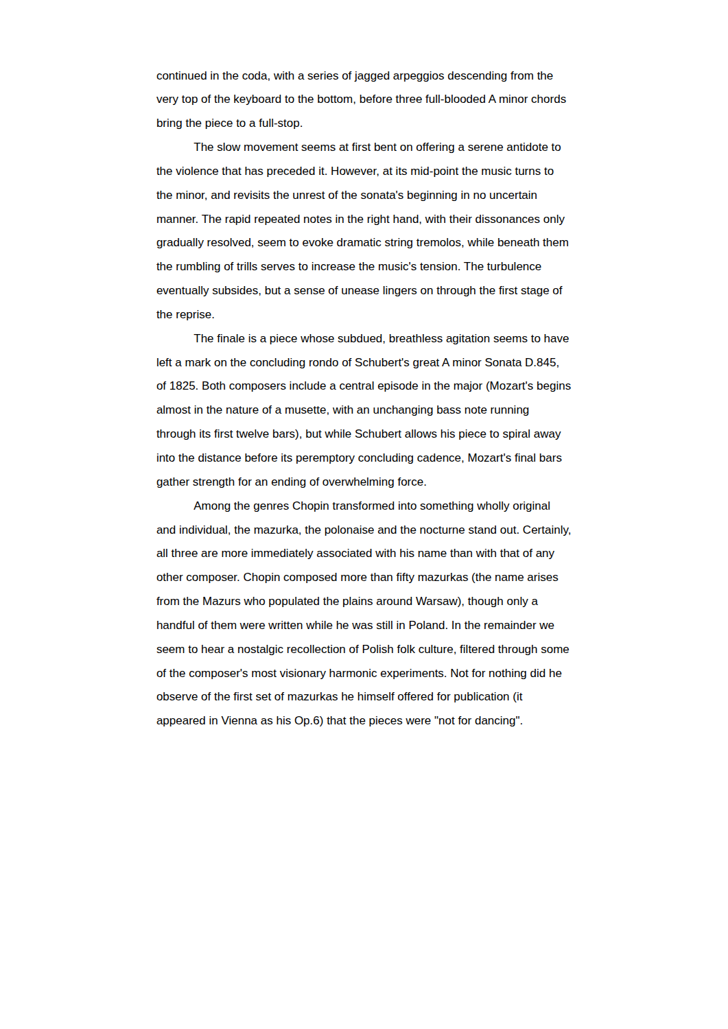continued in the coda, with a series of jagged arpeggios descending from the very top of the keyboard to the bottom, before three full-blooded A minor chords bring the piece to a full-stop.
The slow movement seems at first bent on offering a serene antidote to the violence that has preceded it. However, at its mid-point the music turns to the minor, and revisits the unrest of the sonata's beginning in no uncertain manner. The rapid repeated notes in the right hand, with their dissonances only gradually resolved, seem to evoke dramatic string tremolos, while beneath them the rumbling of trills serves to increase the music's tension. The turbulence eventually subsides, but a sense of unease lingers on through the first stage of the reprise.
The finale is a piece whose subdued, breathless agitation seems to have left a mark on the concluding rondo of Schubert's great A minor Sonata D.845, of 1825. Both composers include a central episode in the major (Mozart's begins almost in the nature of a musette, with an unchanging bass note running through its first twelve bars), but while Schubert allows his piece to spiral away into the distance before its peremptory concluding cadence, Mozart's final bars gather strength for an ending of overwhelming force.
Among the genres Chopin transformed into something wholly original and individual, the mazurka, the polonaise and the nocturne stand out. Certainly, all three are more immediately associated with his name than with that of any other composer. Chopin composed more than fifty mazurkas (the name arises from the Mazurs who populated the plains around Warsaw), though only a handful of them were written while he was still in Poland. In the remainder we seem to hear a nostalgic recollection of Polish folk culture, filtered through some of the composer's most visionary harmonic experiments. Not for nothing did he observe of the first set of mazurkas he himself offered for publication (it appeared in Vienna as his Op.6) that the pieces were "not for dancing".